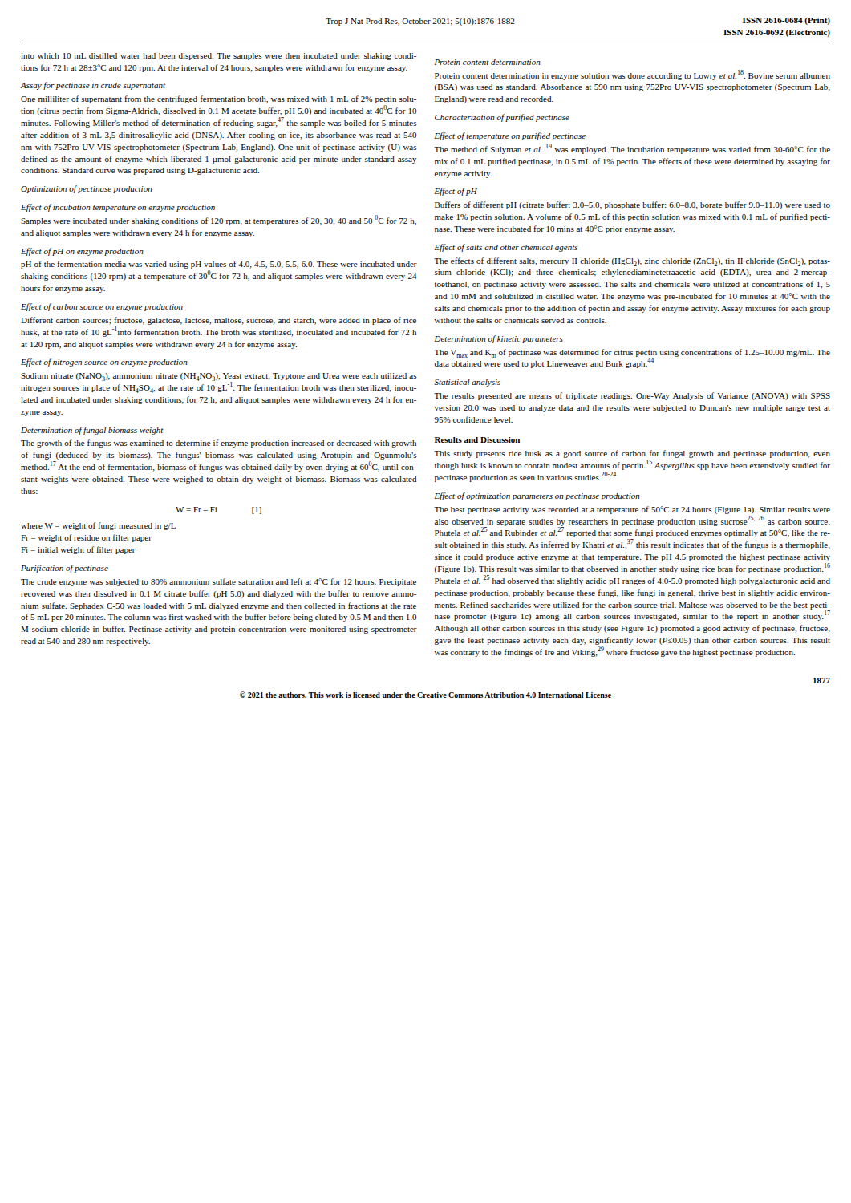Trop J Nat Prod Res, October 2021; 5(10):1876-1882
ISSN 2616-0684 (Print)
ISSN 2616-0692 (Electronic)
into which 10 mL distilled water had been dispersed. The samples were then incubated under shaking conditions for 72 h at 28±3°C and 120 rpm. At the interval of 24 hours, samples were withdrawn for enzyme assay.
Assay for pectinase in crude supernatant
One milliliter of supernatant from the centrifuged fermentation broth, was mixed with 1 mL of 2% pectin solution (citrus pectin from Sigma-Aldrich, dissolved in 0.1 M acetate buffer, pH 5.0) and incubated at 400C for 10 minutes. Following Miller's method of determination of reducing sugar,47 the sample was boiled for 5 minutes after addition of 3 mL 3,5-dinitrosalicylic acid (DNSA). After cooling on ice, its absorbance was read at 540 nm with 752Pro UV-VIS spectrophotometer (Spectrum Lab, England). One unit of pectinase activity (U) was defined as the amount of enzyme which liberated 1 µmol galacturonic acid per minute under standard assay conditions. Standard curve was prepared using D-galacturonic acid.
Optimization of pectinase production
Effect of incubation temperature on enzyme production
Samples were incubated under shaking conditions of 120 rpm, at temperatures of 20, 30, 40 and 50 0C for 72 h, and aliquot samples were withdrawn every 24 h for enzyme assay.
Effect of pH on enzyme production
pH of the fermentation media was varied using pH values of 4.0, 4.5, 5.0, 5.5, 6.0. These were incubated under shaking conditions (120 rpm) at a temperature of 300C for 72 h, and aliquot samples were withdrawn every 24 hours for enzyme assay.
Effect of carbon source on enzyme production
Different carbon sources; fructose, galactose, lactose, maltose, sucrose, and starch, were added in place of rice husk, at the rate of 10 gL-1into fermentation broth. The broth was sterilized, inoculated and incubated for 72 h at 120 rpm, and aliquot samples were withdrawn every 24 h for enzyme assay.
Effect of nitrogen source on enzyme production
Sodium nitrate (NaNO3), ammonium nitrate (NH4NO3), Yeast extract, Tryptone and Urea were each utilized as nitrogen sources in place of NH4SO4, at the rate of 10 gL-1. The fermentation broth was then sterilized, inoculated and incubated under shaking conditions, for 72 h, and aliquot samples were withdrawn every 24 h for enzyme assay.
Determination of fungal biomass weight
The growth of the fungus was examined to determine if enzyme production increased or decreased with growth of fungi (deduced by its biomass). The fungus' biomass was calculated using Arotupin and Ogunmolu's method.17 At the end of fermentation, biomass of fungus was obtained daily by oven drying at 600C, until constant weights were obtained. These were weighed to obtain dry weight of biomass. Biomass was calculated thus:
W = Fr – Fi [1]
where W = weight of fungi measured in g/L
Fr = weight of residue on filter paper
Fi = initial weight of filter paper
Purification of pectinase
The crude enzyme was subjected to 80% ammonium sulfate saturation and left at 4°C for 12 hours. Precipitate recovered was then dissolved in 0.1 M citrate buffer (pH 5.0) and dialyzed with the buffer to remove ammonium sulfate. Sephadex C-50 was loaded with 5 mL dialyzed enzyme and then collected in fractions at the rate of 5 mL per 20 minutes. The column was first washed with the buffer before being eluted by 0.5 M and then 1.0 M sodium chloride in buffer. Pectinase activity and protein concentration were monitored using spectrometer read at 540 and 280 nm respectively.
Protein content determination
Protein content determination in enzyme solution was done according to Lowry et al.18. Bovine serum albumen (BSA) was used as standard. Absorbance at 590 nm using 752Pro UV-VIS spectrophotometer (Spectrum Lab, England) were read and recorded.
Characterization of purified pectinase
Effect of temperature on purified pectinase
The method of Sulyman et al. 19 was employed. The incubation temperature was varied from 30-60°C for the mix of 0.1 mL purified pectinase, in 0.5 mL of 1% pectin. The effects of these were determined by assaying for enzyme activity.
Effect of pH
Buffers of different pH (citrate buffer: 3.0–5.0, phosphate buffer: 6.0–8.0, borate buffer 9.0–11.0) were used to make 1% pectin solution. A volume of 0.5 mL of this pectin solution was mixed with 0.1 mL of purified pectinase. These were incubated for 10 mins at 40°C prior enzyme assay.
Effect of salts and other chemical agents
The effects of different salts, mercury II chloride (HgCl2), zinc chloride (ZnCl2), tin II chloride (SnCl2), potassium chloride (KCl); and three chemicals; ethylenediaminetetraacetic acid (EDTA), urea and 2-mercaptoethanol, on pectinase activity were assessed. The salts and chemicals were utilized at concentrations of 1, 5 and 10 mM and solubilized in distilled water. The enzyme was pre-incubated for 10 minutes at 40°C with the salts and chemicals prior to the addition of pectin and assay for enzyme activity. Assay mixtures for each group without the salts or chemicals served as controls.
Determination of kinetic parameters
The Vmax and Km of pectinase was determined for citrus pectin using concentrations of 1.25–10.00 mg/mL. The data obtained were used to plot Lineweaver and Burk graph.44
Statistical analysis
The results presented are means of triplicate readings. One-Way Analysis of Variance (ANOVA) with SPSS version 20.0 was used to analyze data and the results were subjected to Duncan's new multiple range test at 95% confidence level.
Results and Discussion
This study presents rice husk as a good source of carbon for fungal growth and pectinase production, even though husk is known to contain modest amounts of pectin.15 Aspergillus spp have been extensively studied for pectinase production as seen in various studies.20-24
Effect of optimization parameters on pectinase production
The best pectinase activity was recorded at a temperature of 50°C at 24 hours (Figure 1a). Similar results were also observed in separate studies by researchers in pectinase production using sucrose25, 26 as carbon source. Phutela et al.25 and Rubinder et al.27 reported that some fungi produced enzymes optimally at 50°C, like the result obtained in this study. As inferred by Khatri et al.,37 this result indicates that of the fungus is a thermophile, since it could produce active enzyme at that temperature. The pH 4.5 promoted the highest pectinase activity (Figure 1b). This result was similar to that observed in another study using rice bran for pectinase production.16 Phutela et al. 25 had observed that slightly acidic pH ranges of 4.0-5.0 promoted high polygalacturonic acid and pectinase production, probably because these fungi, like fungi in general, thrive best in slightly acidic environments. Refined saccharides were utilized for the carbon source trial. Maltose was observed to be the best pectinase promoter (Figure 1c) among all carbon sources investigated, similar to the report in another study.17 Although all other carbon sources in this study (see Figure 1c) promoted a good activity of pectinase, fructose, gave the least pectinase activity each day, significantly lower (P≤0.05) than other carbon sources. This result was contrary to the findings of Ire and Viking,29 where fructose gave the highest pectinase production.
1877
© 2021 the authors. This work is licensed under the Creative Commons Attribution 4.0 International License